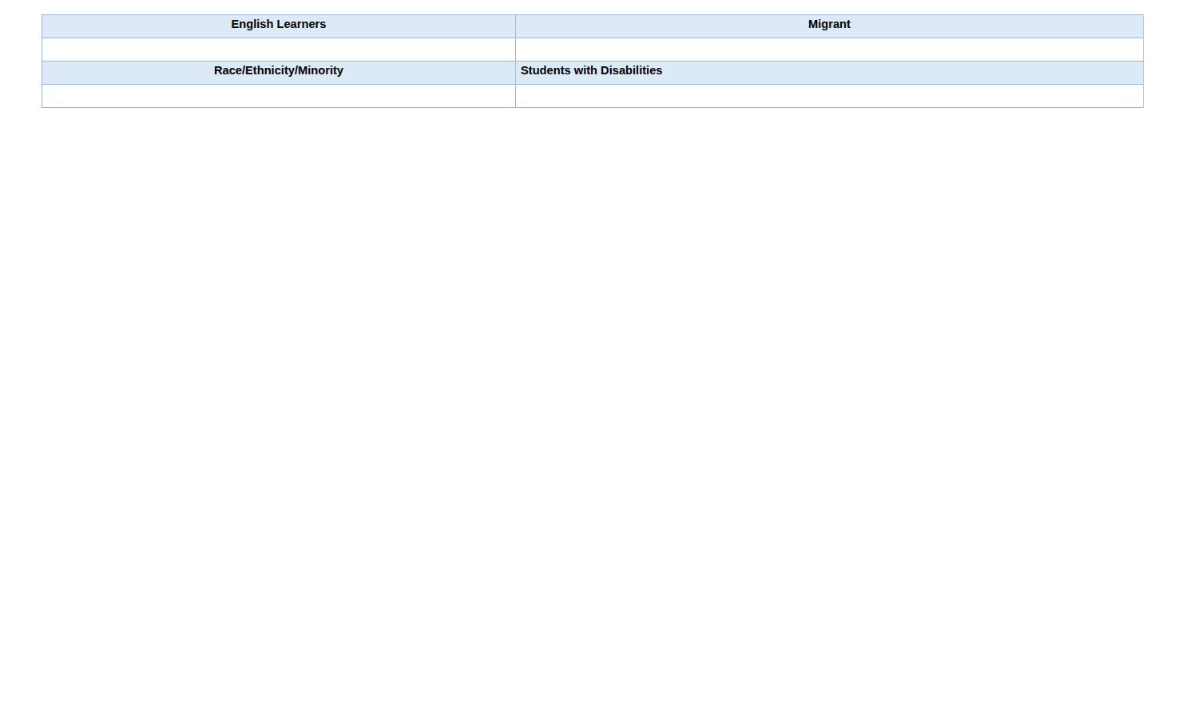| English Learners | Migrant |
| Race/Ethnicity/Minority | Students with Disabilities |